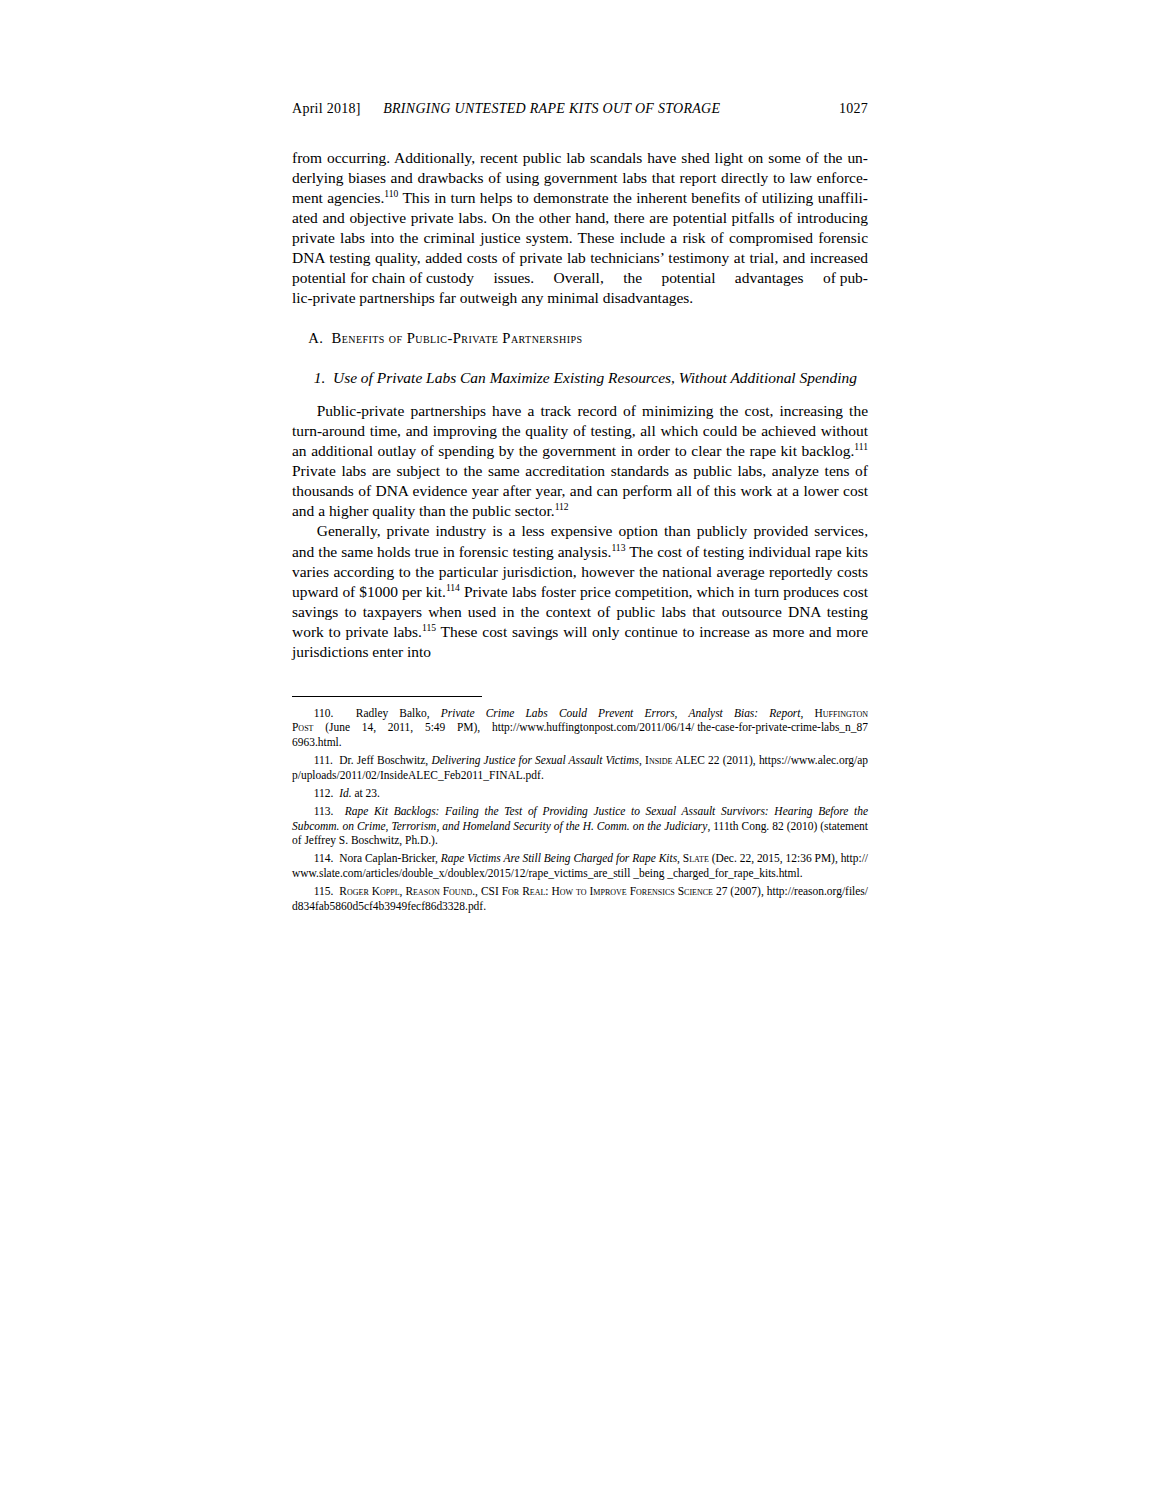April 2018] BRINGING UNTESTED RAPE KITS OUT OF STORAGE 1027
from occurring. Additionally, recent public lab scandals have shed light on some of the underlying biases and drawbacks of using government labs that report directly to law enforcement agencies.110 This in turn helps to demonstrate the inherent benefits of utilizing unaffiliated and objective private labs. On the other hand, there are potential pitfalls of introducing private labs into the criminal justice system. These include a risk of compromised forensic DNA testing quality, added costs of private lab technicians’ testimony at trial, and increased potential for chain of custody issues. Overall, the potential advantages of public-private partnerships far outweigh any minimal disadvantages.
A. Benefits of Public-Private Partnerships
1. Use of Private Labs Can Maximize Existing Resources, Without Additional Spending
Public-private partnerships have a track record of minimizing the cost, increasing the turn-around time, and improving the quality of testing, all which could be achieved without an additional outlay of spending by the government in order to clear the rape kit backlog.111 Private labs are subject to the same accreditation standards as public labs, analyze tens of thousands of DNA evidence year after year, and can perform all of this work at a lower cost and a higher quality than the public sector.112
Generally, private industry is a less expensive option than publicly provided services, and the same holds true in forensic testing analysis.113 The cost of testing individual rape kits varies according to the particular jurisdiction, however the national average reportedly costs upward of $1000 per kit.114 Private labs foster price competition, which in turn produces cost savings to taxpayers when used in the context of public labs that outsource DNA testing work to private labs.115 These cost savings will only continue to increase as more and more jurisdictions enter into
110. Radley Balko, Private Crime Labs Could Prevent Errors, Analyst Bias: Report, Huffington Post (June 14, 2011, 5:49 PM), http://www.huffingtonpost.com/2011/06/14/ the-case-for-private-crime-labs_n_876963.html.
111. Dr. Jeff Boschwitz, Delivering Justice for Sexual Assault Victims, Inside ALEC 22 (2011), https://www.alec.org/app/uploads/2011/02/InsideALEC_Feb2011_FINAL.pdf.
112. Id. at 23.
113. Rape Kit Backlogs: Failing the Test of Providing Justice to Sexual Assault Survivors: Hearing Before the Subcomm. on Crime, Terrorism, and Homeland Security of the H. Comm. on the Judiciary, 111th Cong. 82 (2010) (statement of Jeffrey S. Boschwitz, Ph.D.).
114. Nora Caplan-Bricker, Rape Victims Are Still Being Charged for Rape Kits, Slate (Dec. 22, 2015, 12:36 PM), http://www.slate.com/articles/double_x/doublex/2015/12/rape_victims_are_still _being _charged_for_rape_kits.html.
115. Roger Koppl, Reason Found., CSI For Real: How to Improve Forensics Science 27 (2007), http://reason.org/files/d834fab5860d5cf4b3949fecf86d3328.pdf.